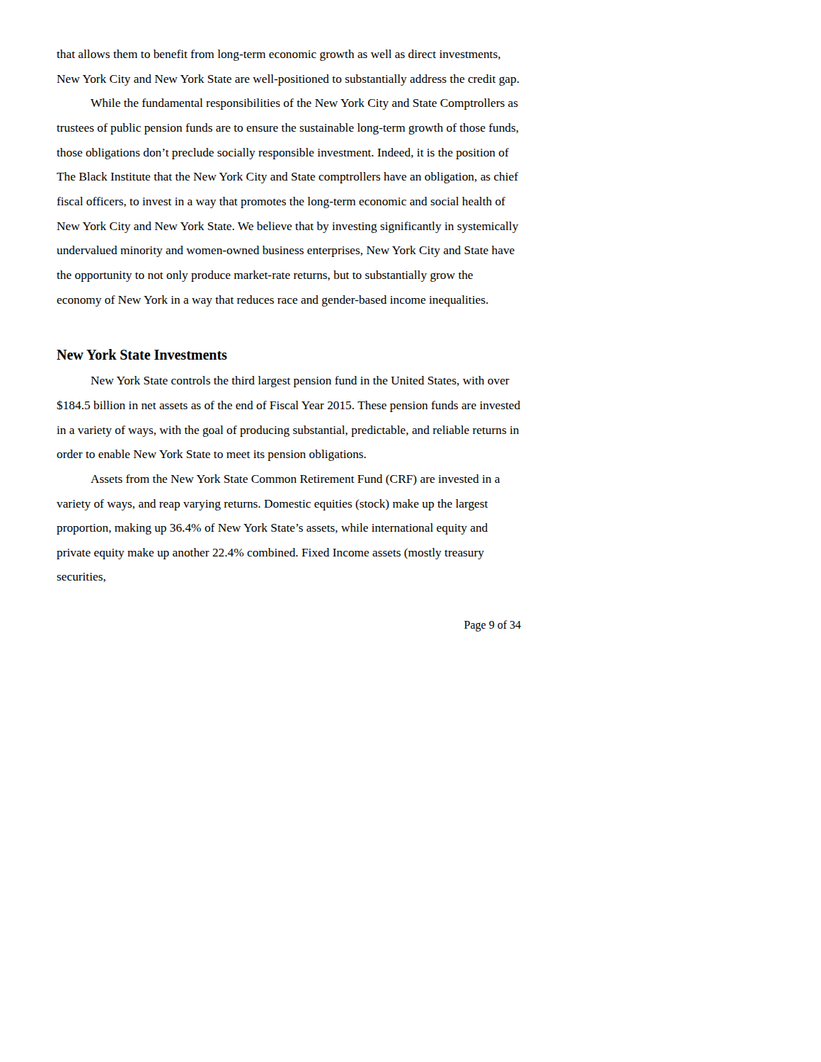that allows them to benefit from long-term economic growth as well as direct investments, New York City and New York State are well-positioned to substantially address the credit gap.
While the fundamental responsibilities of the New York City and State Comptrollers as trustees of public pension funds are to ensure the sustainable long-term growth of those funds, those obligations don’t preclude socially responsible investment. Indeed, it is the position of The Black Institute that the New York City and State comptrollers have an obligation, as chief fiscal officers, to invest in a way that promotes the long-term economic and social health of New York City and New York State. We believe that by investing significantly in systemically undervalued minority and women-owned business enterprises, New York City and State have the opportunity to not only produce market-rate returns, but to substantially grow the economy of New York in a way that reduces race and gender-based income inequalities.
New York State Investments
New York State controls the third largest pension fund in the United States, with over $184.5 billion in net assets as of the end of Fiscal Year 2015. These pension funds are invested in a variety of ways, with the goal of producing substantial, predictable, and reliable returns in order to enable New York State to meet its pension obligations.
Assets from the New York State Common Retirement Fund (CRF) are invested in a variety of ways, and reap varying returns. Domestic equities (stock) make up the largest proportion, making up 36.4% of New York State’s assets, while international equity and private equity make up another 22.4% combined. Fixed Income assets (mostly treasury securities,
Page 9 of 34